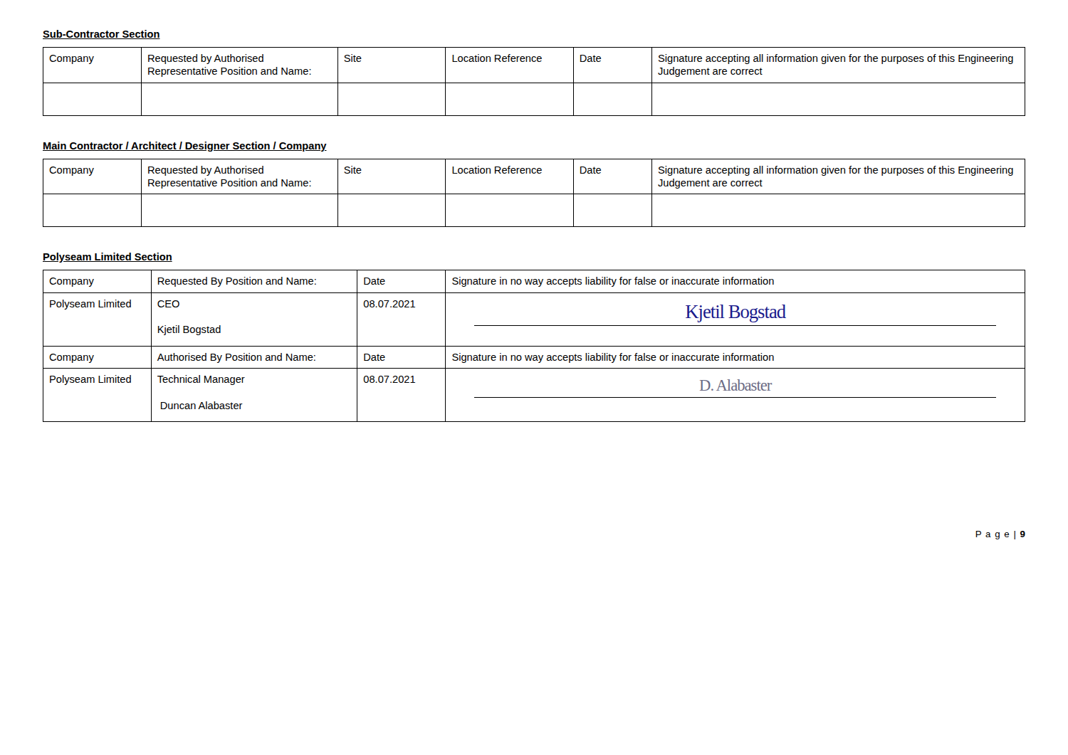Sub-Contractor Section
| Company | Requested by Authorised Representative Position and Name: | Site | Location Reference | Date | Signature accepting all information given for the purposes of this Engineering Judgement are correct |
Main Contractor / Architect / Designer Section / Company
| Company | Requested by Authorised Representative Position and Name: | Site | Location Reference | Date | Signature accepting all information given for the purposes of this Engineering Judgement are correct |
Polyseam Limited Section
| Company | Requested By Position and Name: | Date | Signature in no way accepts liability for false or inaccurate information |
| Polyseam Limited | CEO Kjetil Bogstad | 08.07.2021 | Kjetil Bogstad |
| Company | Authorised By Position and Name: | Date | Signature in no way accepts liability for false or inaccurate information |
| Polyseam Limited | Technical Manager Duncan Alabaster | 08.07.2021 | D. Alabaster |
P a g e | 9